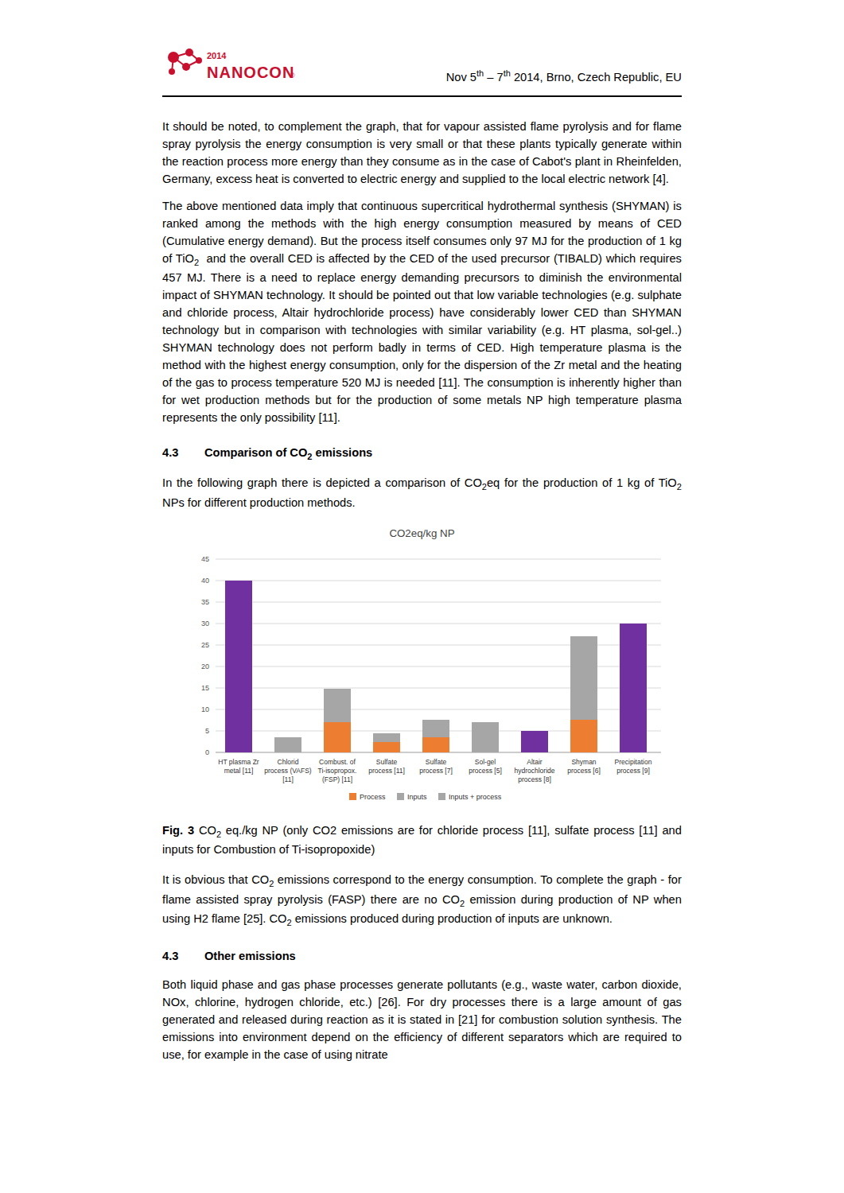2014 NANOCON ®
Nov 5th – 7th 2014, Brno, Czech Republic, EU
It should be noted, to complement the graph, that for vapour assisted flame pyrolysis and for flame spray pyrolysis the energy consumption is very small or that these plants typically generate within the reaction process more energy than they consume as in the case of Cabot's plant in Rheinfelden, Germany, excess heat is converted to electric energy and supplied to the local electric network [4].
The above mentioned data imply that continuous supercritical hydrothermal synthesis (SHYMAN) is ranked among the methods with the high energy consumption measured by means of CED (Cumulative energy demand). But the process itself consumes only 97 MJ for the production of 1 kg of TiO2 and the overall CED is affected by the CED of the used precursor (TIBALD) which requires 457 MJ. There is a need to replace energy demanding precursors to diminish the environmental impact of SHYMAN technology. It should be pointed out that low variable technologies (e.g. sulphate and chloride process, Altair hydrochloride process) have considerably lower CED than SHYMAN technology but in comparison with technologies with similar variability (e.g. HT plasma, sol-gel..) SHYMAN technology does not perform badly in terms of CED. High temperature plasma is the method with the highest energy consumption, only for the dispersion of the Zr metal and the heating of the gas to process temperature 520 MJ is needed [11]. The consumption is inherently higher than for wet production methods but for the production of some metals NP high temperature plasma represents the only possibility [11].
4.3 Comparison of CO2 emissions
In the following graph there is depicted a comparison of CO2eq for the production of 1 kg of TiO2 NPs for different production methods.
CO2eq/kg NP
45 40 35 30 25 20 15 10 5 0 HT plasma Zr metal [11] Chlorid process (VAFS) [11] Combust. of Ti-isopropox. (FSP) [11] Sulfate process [11] Sulfate process [7] Sol-gel process [5] Altair hydrochloride process [8] Shyman process [6] Precipitation process [9] Process Inputs Inputs + process
Fig. 3 CO2 eq./kg NP (only CO2 emissions are for chloride process [11], sulfate process [11] and inputs for Combustion of Ti-isopropoxide)
It is obvious that CO2 emissions correspond to the energy consumption. To complete the graph - for flame assisted spray pyrolysis (FASP) there are no CO2 emission during production of NP when using H2 flame [25]. CO2 emissions produced during production of inputs are unknown.
4.3 Other emissions
Both liquid phase and gas phase processes generate pollutants (e.g., waste water, carbon dioxide, NOx, chlorine, hydrogen chloride, etc.) [26]. For dry processes there is a large amount of gas generated and released during reaction as it is stated in [21] for combustion solution synthesis. The emissions into environment depend on the efficiency of different separators which are required to use, for example in the case of using nitrate